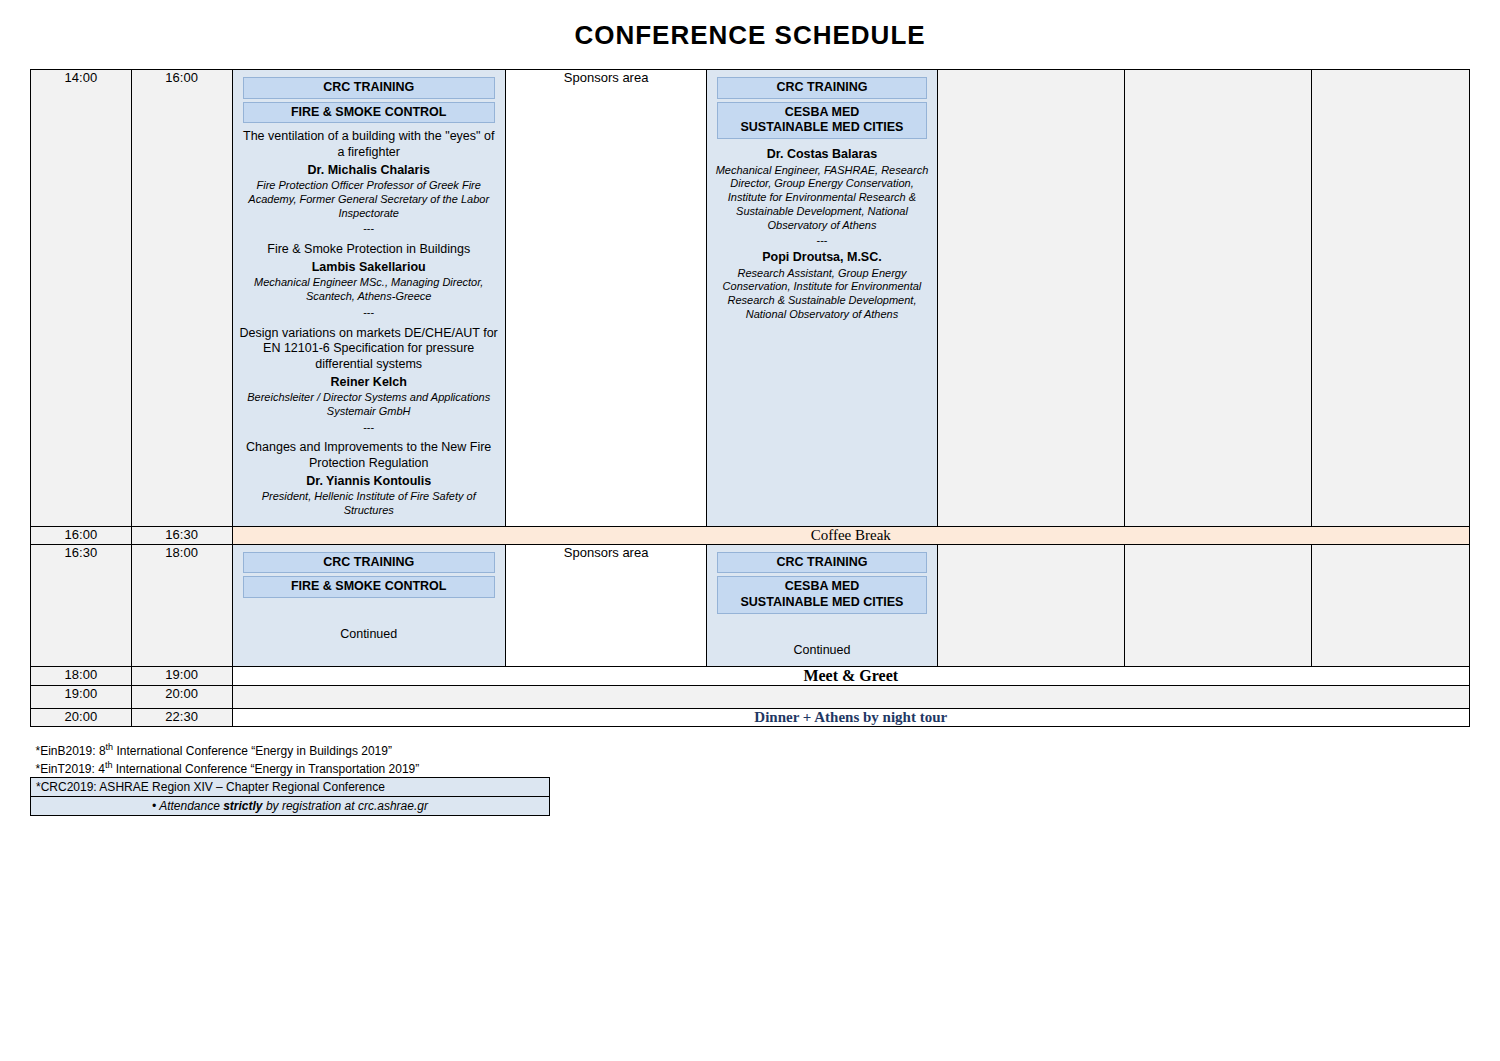CONFERENCE SCHEDULE
| 14:00 | 16:00 | CRC TRAINING FIRE & SMOKE CONTROL The ventilation of a building with the "eyes" of a firefighter Dr. Michalis Chalaris Fire Protection Officer Professor of Greek Fire Academy, Former General Secretary of the Labor Inspectorate --- Fire & Smoke Protection in Buildings Lambis Sakellariou Mechanical Engineer MSc., Managing Director, Scantech, Athens-Greece --- Design variations on markets DE/CHE/AUT for EN 12101-6 Specification for pressure differential systems Reiner Kelch Bereichsleiter / Director Systems and Applications Systemair GmbH --- Changes and Improvements to the New Fire Protection Regulation Dr. Yiannis Kontoulis President, Hellenic Institute of Fire Safety of Structures | Sponsors area | CRC TRAINING CESBA MED SUSTAINABLE MED CITIES Dr. Costas Balaras Mechanical Engineer, FASHRAE, Research Director, Group Energy Conservation, Institute for Environmental Research & Sustainable Development, National Observatory of Athens --- Popi Droutsa, M.SC. Research Assistant, Group Energy Conservation, Institute for Environmental Research & Sustainable Development, National Observatory of Athens | | | |
| 16:00 | 16:30 | Coffee Break |
| 16:30 | 18:00 | CRC TRAINING FIRE & SMOKE CONTROL Continued | Sponsors area | CRC TRAINING CESBA MED SUSTAINABLE MED CITIES Continued | | | |
| 18:00 | 19:00 | Meet & Greet |
| 19:00 | 20:00 | |
| 20:00 | 22:30 | Dinner + Athens by night tour |
| *EinB2019: 8 th International Conference “Energy in Buildings 2019” |
| *EinT2019: 4 th International Conference “Energy in Transportation 2019” |
| *CRC2019: ASHRAE Region XIV – Chapter Regional Conference |
| • Attendance strictly by registration at crc.ashrae.gr |